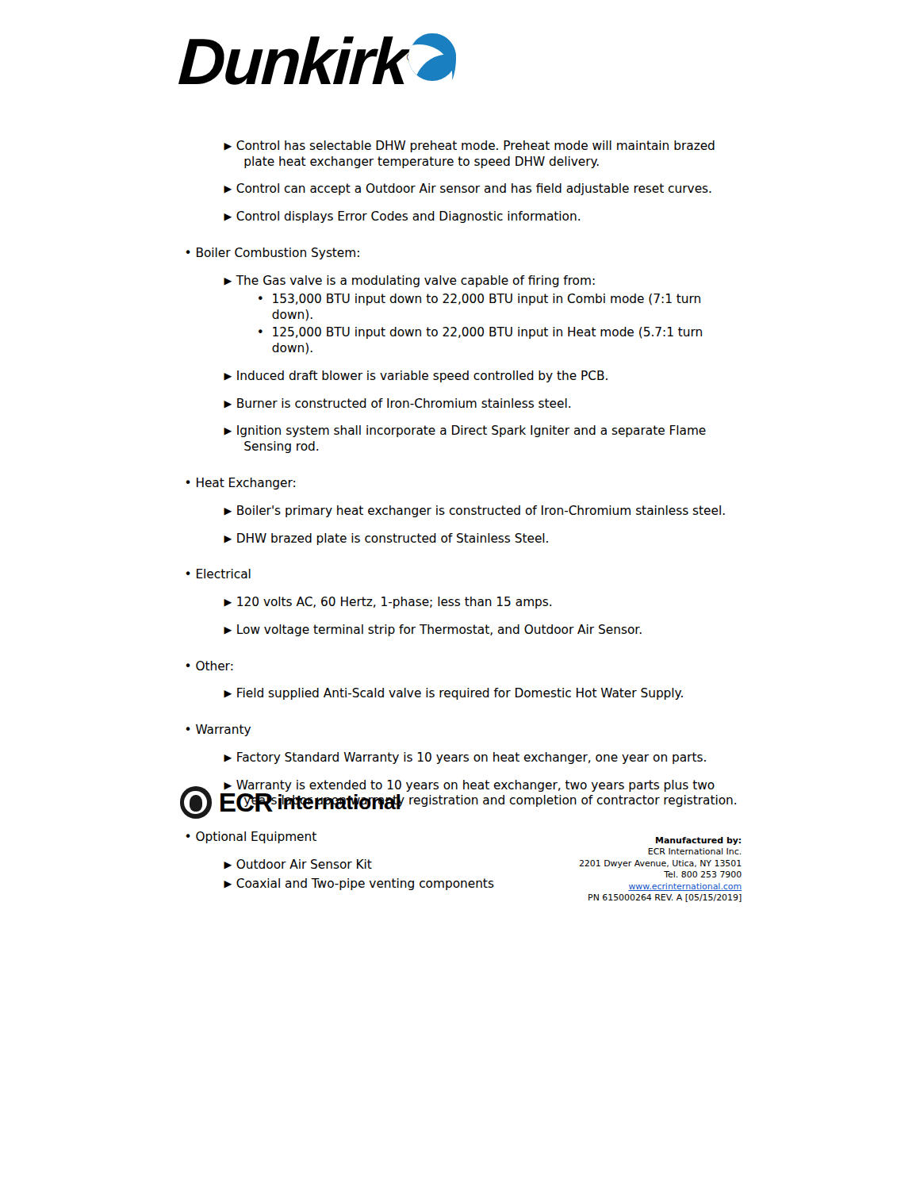Dunkirk®
▶ Control has selectable DHW preheat mode. Preheat mode will maintain brazed plate heat exchanger temperature to speed DHW delivery.
▶ Control can accept a Outdoor Air sensor and has field adjustable reset curves.
▶ Control displays Error Codes and Diagnostic information.
• Boiler Combustion System:
▶ The Gas valve is a modulating valve capable of firing from:
• 153,000 BTU input down to 22,000 BTU input in Combi mode (7:1 turn down).
• 125,000 BTU input down to 22,000 BTU input in Heat mode (5.7:1 turn down).
▶ Induced draft blower is variable speed controlled by the PCB.
▶ Burner is constructed of Iron-Chromium stainless steel.
▶ Ignition system shall incorporate a Direct Spark Igniter and a separate Flame Sensing rod.
• Heat Exchanger:
▶ Boiler's primary heat exchanger is constructed of Iron-Chromium stainless steel.
▶ DHW brazed plate is constructed of Stainless Steel.
• Electrical
▶ 120 volts AC, 60 Hertz, 1-phase; less than 15 amps.
▶ Low voltage terminal strip for Thermostat, and Outdoor Air Sensor.
• Other:
▶ Field supplied Anti-Scald valve is required for Domestic Hot Water Supply.
• Warranty
▶ Factory Standard Warranty is 10 years on heat exchanger, one year on parts.
▶ Warranty is extended to 10 years on heat exchanger, two years parts plus two years labor upon warranty registration and completion of contractor registration.
• Optional Equipment
▶ Outdoor Air Sensor Kit
▶ Coaxial and Two-pipe venting components
ECR international
Manufactured by:
ECR International Inc.
2201 Dwyer Avenue, Utica, NY 13501
Tel. 800 253 7900
www.ecrinternational.com
PN 615000264 REV. A [05/15/2019]